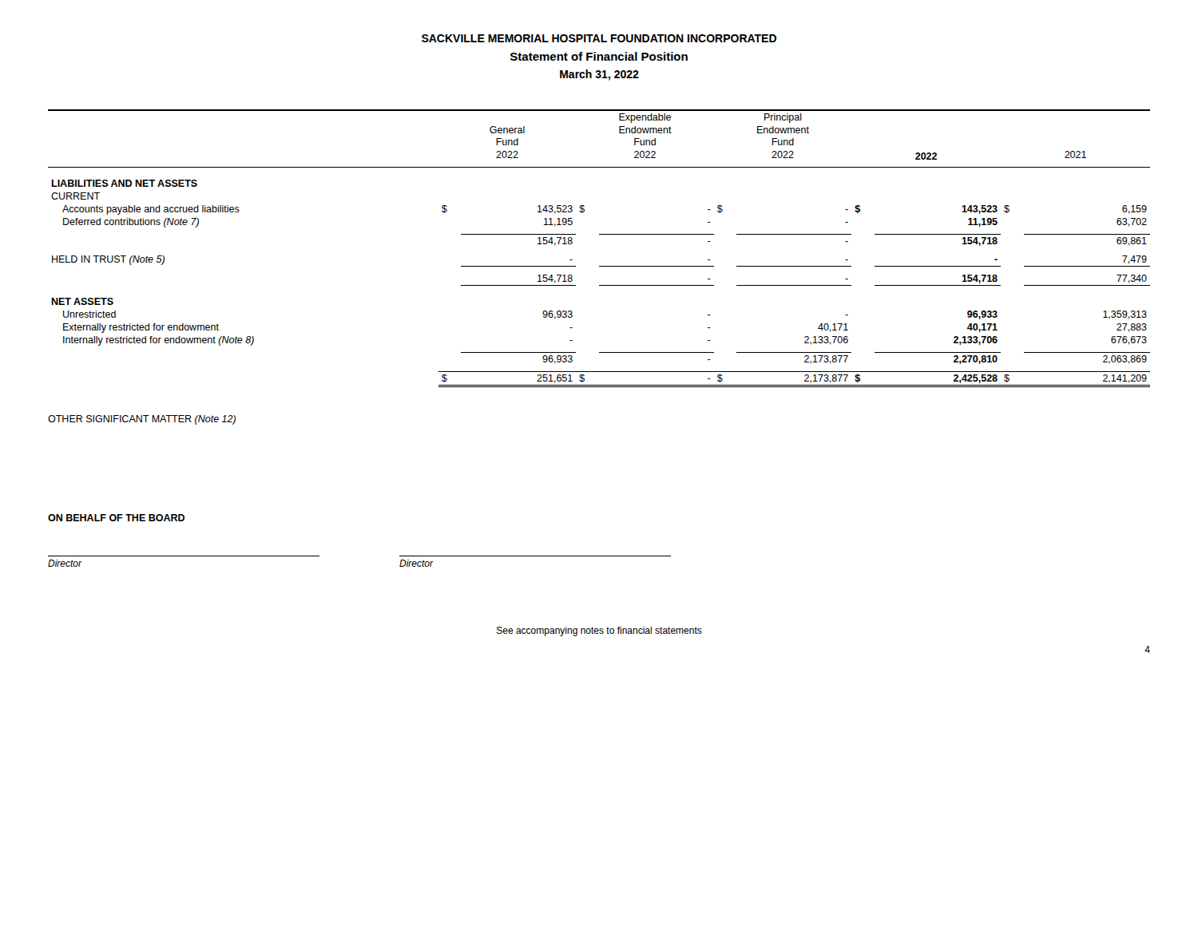SACKVILLE MEMORIAL HOSPITAL FOUNDATION INCORPORATED
Statement of Financial Position
March 31, 2022
| | General Fund 2022 | Expendable Endowment Fund 2022 | Principal Endowment Fund 2022 | 2022 | 2021 |
| LIABILITIES AND NET ASSETS | |
| CURRENT | |
| Accounts payable and accrued liabilities | $ | 143,523 | $ | - | $ | - | $ | 143,523 | $ | 6,159 |
| Deferred contributions (Note 7) | | 11,195 | | - | | - | | 11,195 | | 63,702 |
| | | 154,718 | | - | | - | | 154,718 | | 69,861 |
| HELD IN TRUST (Note 5) | | - | | - | | - | | - | | 7,479 |
| | | 154,718 | | - | | - | | 154,718 | | 77,340 |
| NET ASSETS | |
| Unrestricted | | 96,933 | | - | | - | | 96,933 | | 1,359,313 |
| Externally restricted for endowment | | - | | - | | 40,171 | | 40,171 | | 27,883 |
| Internally restricted for endowment (Note 8) | | - | | - | | 2,133,706 | | 2,133,706 | | 676,673 |
| | | 96,933 | | - | | 2,173,877 | | 2,270,810 | | 2,063,869 |
| | $ | 251,651 | $ | - | $ | 2,173,877 | $ | 2,425,528 | $ | 2,141,209 |
OTHER SIGNIFICANT MATTER (Note 12)
ON BEHALF OF THE BOARD
Director
Director
See accompanying notes to financial statements
4